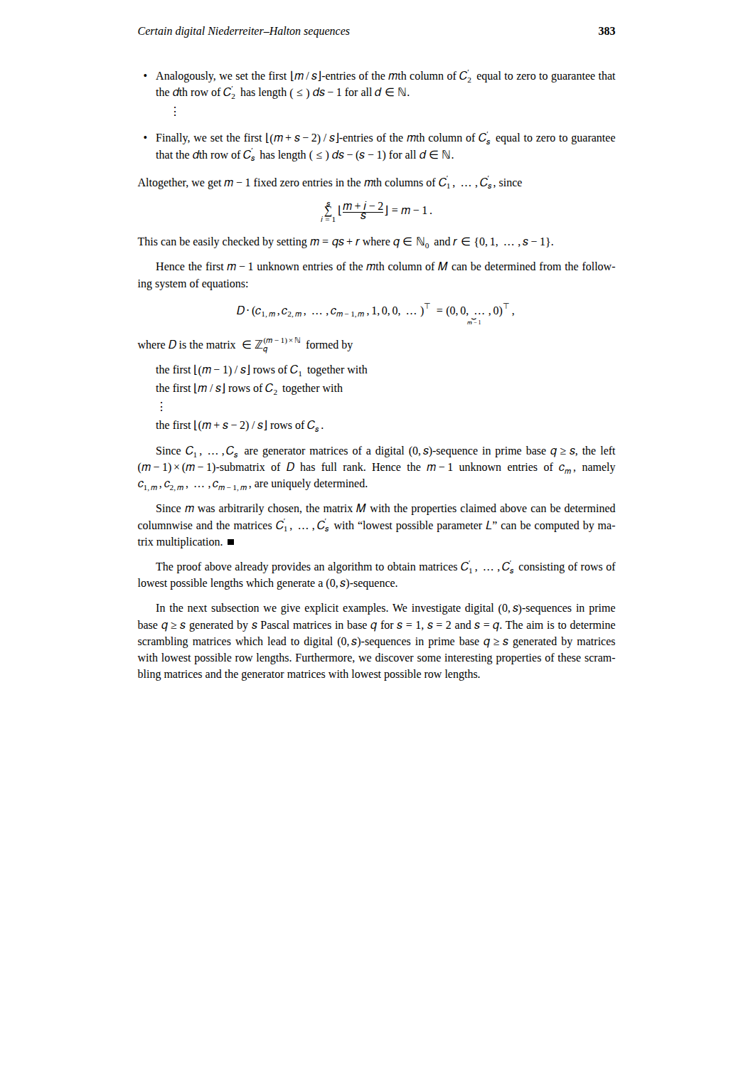Certain digital Niederreiter–Halton sequences 383
Analogously, we set the first ⌊m/s⌋-entries of the mth column of C2′ equal to zero to guarantee that the dth row of C2′ has length (≤) ds−1 for all d∈ℕ.
⋮
Finally, we set the first ⌊(m+s−2)/s⌋-entries of the mth column of Cs′ equal to zero to guarantee that the dth row of Cs′ has length (≤) ds−(s−1) for all d∈ℕ.
Altogether, we get m−1 fixed zero entries in the mth columns of C1′,…,Cs′, since
∑ i=1 s ⌊ m+i−2 s ⌋ = m−1.
This can be easily checked by setting m=qs+r where q∈ℕ0 and r∈{0,1,…,s−1}.
Hence the first m−1 unknown entries of the mth column of M can be determined from the following system of equations:
D⋅ ( c1,m, c2,m, …, cm−1,m, 1,0,0,… ) ⊤ = ( 0,0,…,0 ⏟ m−1 ) ⊤ ,
where D is the matrix ∈ℤq(m−1)×ℕ formed by
the first ⌊(m−1)/s⌋ rows of C1 together with
the first ⌊m/s⌋ rows of C2 together with
⋮
the first ⌊(m+s−2)/s⌋ rows of Cs.
Since C1,…,Cs are generator matrices of a digital (0,s)-sequence in prime base q≥s, the left (m−1)×(m−1)-submatrix of D has full rank. Hence the m−1 unknown entries of cm, namely c1,m,c2,m,…,cm−1,m, are uniquely determined.
Since m was arbitrarily chosen, the matrix M with the properties claimed above can be determined columnwise and the matrices C1′,…,Cs′ with “lowest possible parameter L” can be computed by matrix multiplication.
The proof above already provides an algorithm to obtain matrices C1′,…,Cs′ consisting of rows of lowest possible lengths which generate a (0,s)-sequence.
In the next subsection we give explicit examples. We investigate digital (0,s)-sequences in prime base q≥s generated by s Pascal matrices in base q for s=1, s=2 and s=q. The aim is to determine scrambling matrices which lead to digital (0,s)-sequences in prime base q≥s generated by matrices with lowest possible row lengths. Furthermore, we discover some interesting properties of these scrambling matrices and the generator matrices with lowest possible row lengths.